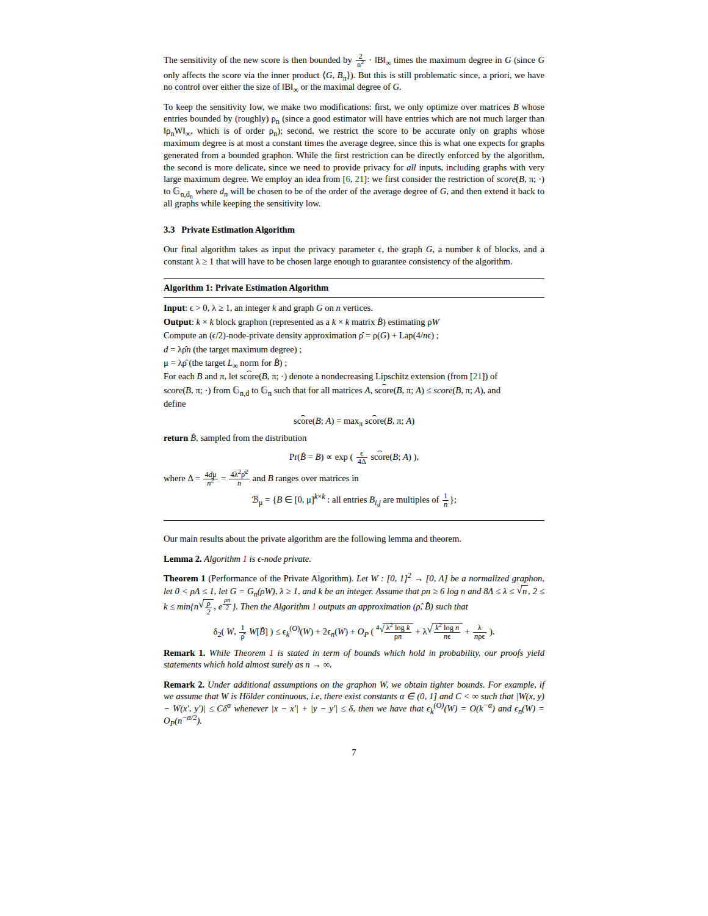The sensitivity of the new score is then bounded by 2 n2 · ‖B‖∞ times the maximum degree in G (since G only affects the score via the inner product ⟨G, Bπ⟩). But this is still problematic since, a priori, we have no control over either the size of ‖B‖∞ or the maximal degree of G.
To keep the sensitivity low, we make two modifications: first, we only optimize over matrices B whose entries bounded by (roughly) ρn (since a good estimator will have entries which are not much larger than ‖ρnW‖∞, which is of order ρn); second, we restrict the score to be accurate only on graphs whose maximum degree is at most a constant times the average degree, since this is what one expects for graphs generated from a bounded graphon. While the first restriction can be directly enforced by the algorithm, the second is more delicate, since we need to provide privacy for all inputs, including graphs with very large maximum degree. We employ an idea from [6, 21]: we first consider the restriction of score(B, π; ·) to 𝔾n,dn where dn will be chosen to be of the order of the average degree of G, and then extend it back to all graphs while keeping the sensitivity low.
3.3 Private Estimation Algorithm
Our final algorithm takes as input the privacy parameter ϵ, the graph G, a number k of blocks, and a constant λ ≥ 1 that will have to be chosen large enough to guarantee consistency of the algorithm.
Algorithm 1: Private Estimation Algorithm
Input: ϵ > 0, λ ≥ 1, an integer k and graph G on n vertices.
Output: k × k block graphon (represented as a k × k matrix B̂) estimating ρW
Compute an (ϵ/2)-node-private density approximation ρ̂ = ρ(G) + Lap(4/nϵ) ;
d = λρ̂n (the target maximum degree) ;
μ = λρ̂ (the target L∞ norm for B̂) ;
For each B and π, let score(B, π; ·) denote a nondecreasing Lipschitz extension (from [21]) of
score(B, π; ·) from 𝔾n,d to 𝔾n such that for all matrices A, score(B, π; A) ≤ score(B, π; A), and
define
score(B; A) = maxπ score(B, π; A)
return B̂, sampled from the distribution
Pr(B̂ = B) ∝ exp ( ϵ 4Δ score(B; A) ),
where Δ = 4dμ n2 = 4λ2ρ̂2 n and B ranges over matrices in
ℬμ = {B ∈ [0, μ]k×k : all entries Bi,j are multiples of 1 n};
Our main results about the private algorithm are the following lemma and theorem.
Lemma 2. Algorithm 1 is ϵ-node private.
Theorem 1 (Performance of the Private Algorithm). Let W : [0, 1]2 → [0, Λ] be a normalized graphon, let 0 < ρΛ ≤ 1, let G = Gn(ρW), λ ≥ 1, and k be an integer. Assume that ρn ≥ 6 log n and 8Λ ≤ λ ≤ n, 2 ≤ k ≤ min{nρ 2, eρn 2}. Then the Algorithm 1 outputs an approximation (ρ̂, B̂) such that
δ2( W, 1 ρ̂ W[B̂] ) ≤ ϵk(O)(W) + 2ϵn(W) + OP ( λ2 log k ρn + λk2 log n nϵ + λnρϵ ).
Remark 1. While Theorem 1 is stated in term of bounds which hold in probability, our proofs yield statements which hold almost surely as n → ∞.
Remark 2. Under additional assumptions on the graphon W, we obtain tighter bounds. For example, if we assume that W is Hölder continuous, i.e, there exist constants α ∈ (0, 1] and C < ∞ such that |W(x, y) − W(x′, y′)| ≤ Cδα whenever |x − x′| + |y − y′| ≤ δ, then we have that ϵk(O)(W) = O(k−α) and ϵn(W) = OP(n−α/2).
7